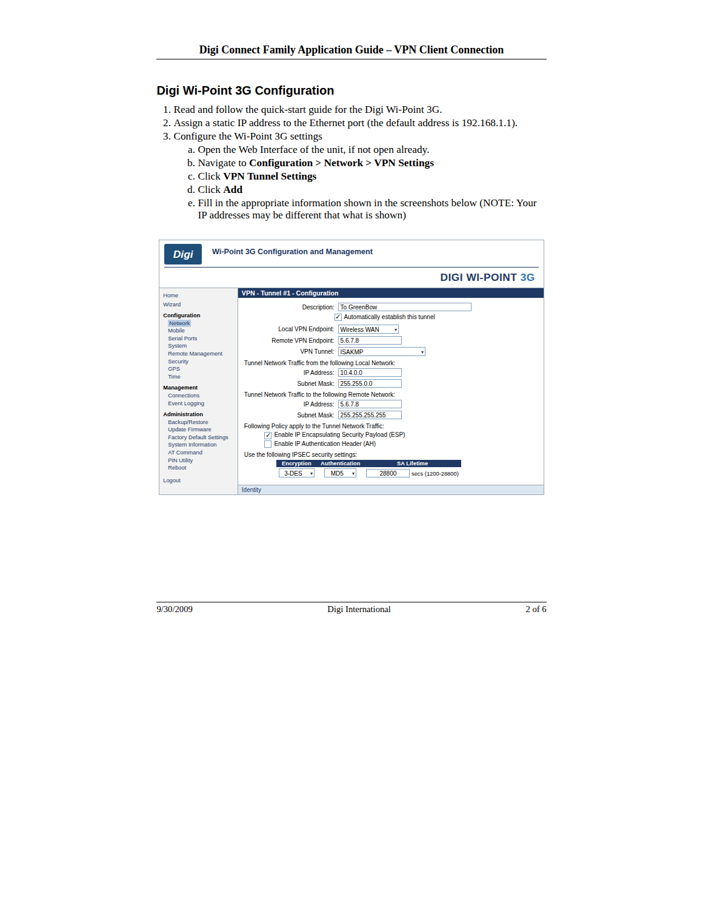Digi Connect Family Application Guide – VPN Client Connection
Digi Wi-Point 3G Configuration
Read and follow the quick-start guide for the Digi Wi-Point 3G.
Assign a static IP address to the Ethernet port (the default address is 192.168.1.1).
Configure the Wi-Point 3G settings
Open the Web Interface of the unit, if not open already.
Navigate to Configuration > Network > VPN Settings
Click VPN Tunnel Settings
Click Add
Fill in the appropriate information shown in the screenshots below (NOTE: Your IP addresses may be different that what is shown)
Digi
Wi-Point 3G Configuration and Management
DIGI WI-POINT 3G
Home
Wizard
Configuration
Network
Mobile
Serial Ports
System
Remote Management
Security
GPS
Time
Management
Connections
Event Logging
Administration
Backup/Restore
Update Firmware
Factory Default Settings
System Information
AT Command
PIN Utility
Reboot
Logout
VPN - Tunnel #1 - Configuration
Description:
To GreenBow
Automatically establish this tunnel
Local VPN Endpoint:
Wireless WAN
Remote VPN Endpoint:
5.6.7.8
VPN Tunnel:
ISAKMP
Tunnel Network Traffic from the following Local Network:
IP Address:
10.4.0.0
Subnet Mask:
255.255.0.0
Tunnel Network Traffic to the following Remote Network:
IP Address:
5.6.7.8
Subnet Mask:
255.255.255.255
Following Policy apply to the Tunnel Network Traffic:
Enable IP Encapsulating Security Payload (ESP)
Enable IP Authentication Header (AH)
Use the following IPSEC security settings:
| Encryption | Authentication | SA Lifetime |
| --- | --- | --- |
| 3-DES | MD5 | 28800 secs (1200-28800) |
Identity
9/30/2009 Digi International 2 of 6